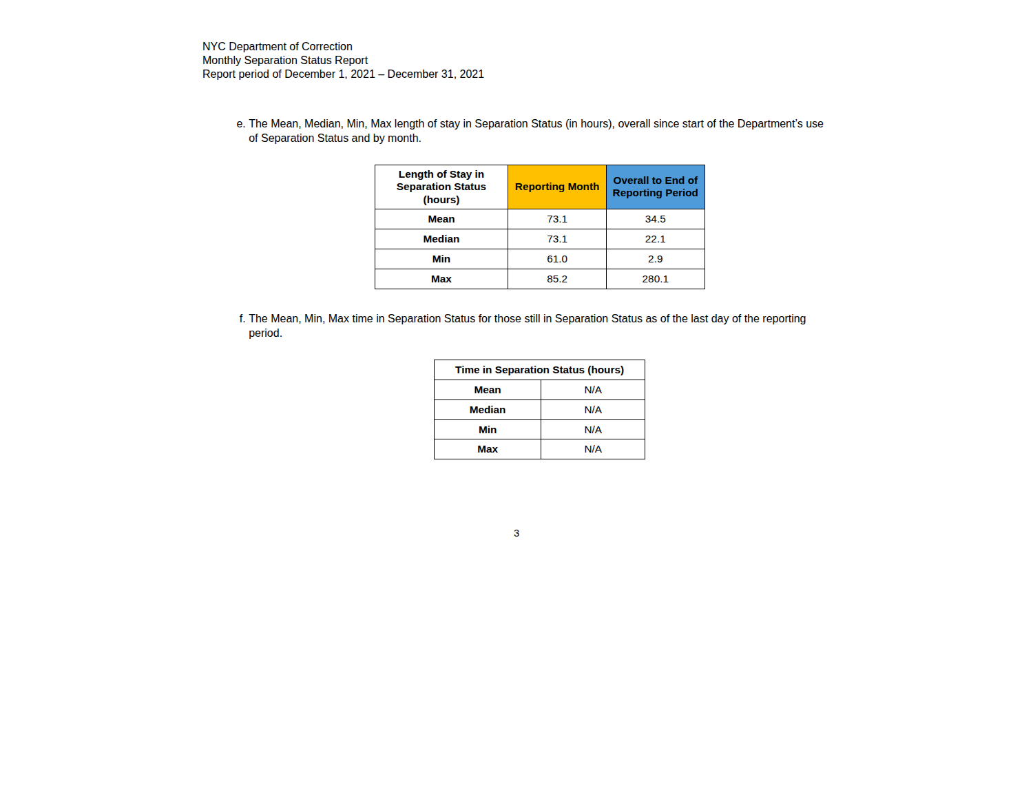NYC Department of Correction
Monthly Separation Status Report
Report period of December 1, 2021 – December 31, 2021
The Mean, Median, Min, Max length of stay in Separation Status (in hours), overall since start of the Department’s use of Separation Status and by month.
| Length of Stay in Separation Status (hours) | Reporting Month | Overall to End of Reporting Period |
| --- | --- | --- |
| Mean | 73.1 | 34.5 |
| Median | 73.1 | 22.1 |
| Min | 61.0 | 2.9 |
| Max | 85.2 | 280.1 |
The Mean, Min, Max time in Separation Status for those still in Separation Status as of the last day of the reporting period.
| Time in Separation Status (hours) |
| --- |
| Mean | N/A |
| Median | N/A |
| Min | N/A |
| Max | N/A |
3